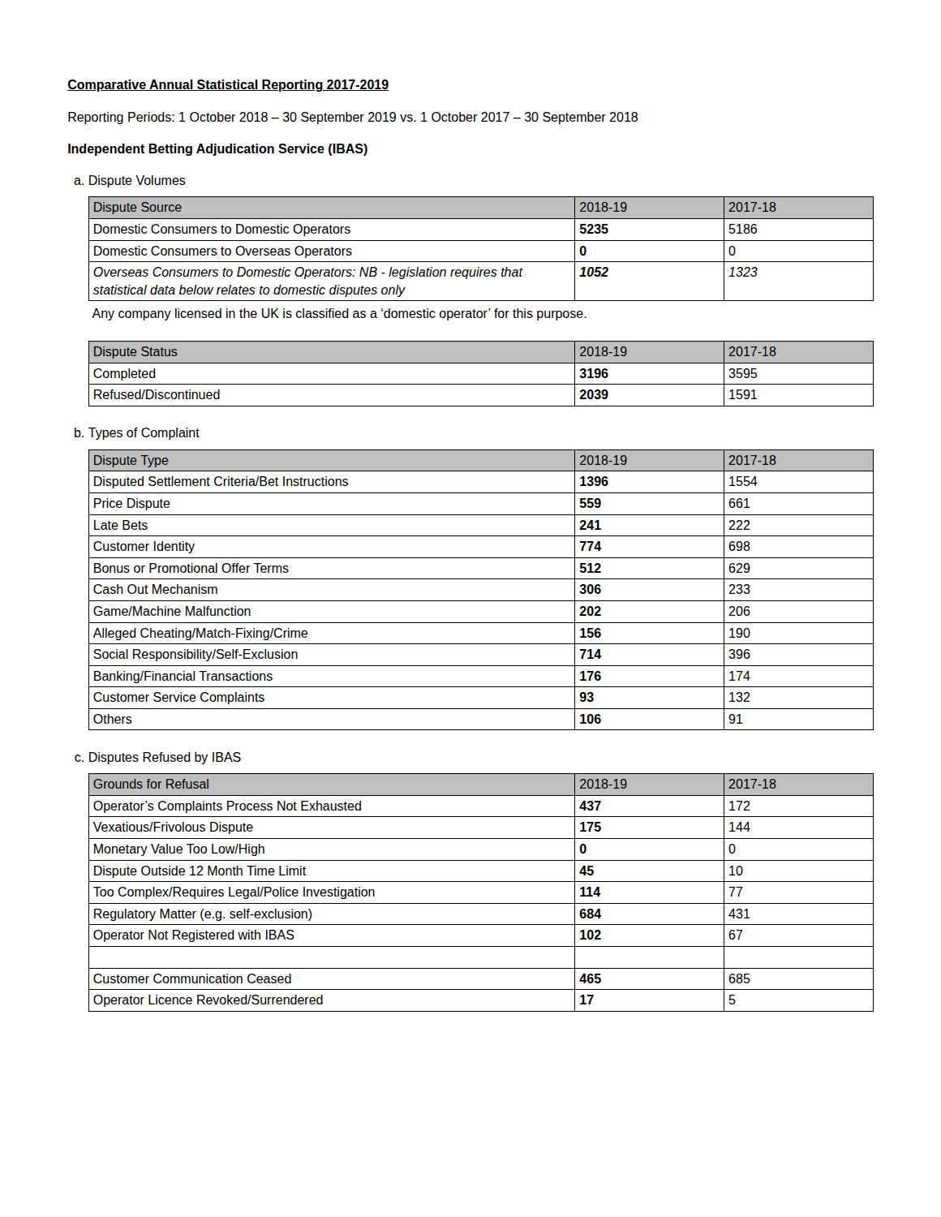Comparative Annual Statistical Reporting 2017-2019
Reporting Periods: 1 October 2018 – 30 September 2019 vs. 1 October 2017 – 30 September 2018
Independent Betting Adjudication Service (IBAS)
Dispute Volumes
| Dispute Source | 2018-19 | 2017-18 |
| --- | --- | --- |
| Domestic Consumers to Domestic Operators | 5235 | 5186 |
| Domestic Consumers to Overseas Operators | 0 | 0 |
| Overseas Consumers to Domestic Operators: NB - legislation requires that statistical data below relates to domestic disputes only | 1052 | 1323 |
Any company licensed in the UK is classified as a ‘domestic operator’ for this purpose.
| Dispute Status | 2018-19 | 2017-18 |
| --- | --- | --- |
| Completed | 3196 | 3595 |
| Refused/Discontinued | 2039 | 1591 |
Types of Complaint
| Dispute Type | 2018-19 | 2017-18 |
| --- | --- | --- |
| Disputed Settlement Criteria/Bet Instructions | 1396 | 1554 |
| Price Dispute | 559 | 661 |
| Late Bets | 241 | 222 |
| Customer Identity | 774 | 698 |
| Bonus or Promotional Offer Terms | 512 | 629 |
| Cash Out Mechanism | 306 | 233 |
| Game/Machine Malfunction | 202 | 206 |
| Alleged Cheating/Match-Fixing/Crime | 156 | 190 |
| Social Responsibility/Self-Exclusion | 714 | 396 |
| Banking/Financial Transactions | 176 | 174 |
| Customer Service Complaints | 93 | 132 |
| Others | 106 | 91 |
Disputes Refused by IBAS
| Grounds for Refusal | 2018-19 | 2017-18 |
| --- | --- | --- |
| Operator’s Complaints Process Not Exhausted | 437 | 172 |
| Vexatious/Frivolous Dispute | 175 | 144 |
| Monetary Value Too Low/High | 0 | 0 |
| Dispute Outside 12 Month Time Limit | 45 | 10 |
| Too Complex/Requires Legal/Police Investigation | 114 | 77 |
| Regulatory Matter (e.g. self-exclusion) | 684 | 431 |
| Operator Not Registered with IBAS | 102 | 67 |
| Customer Communication Ceased | 465 | 685 |
| Operator Licence Revoked/Surrendered | 17 | 5 |